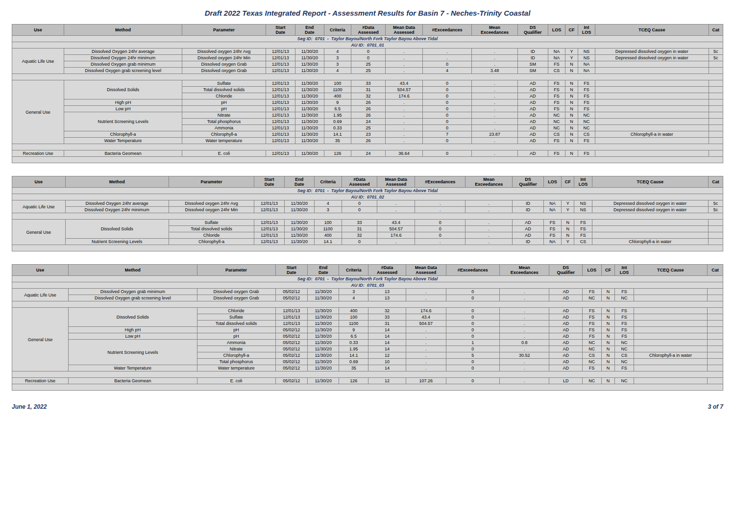Draft 2022 Texas Integrated Report - Assessment Results for Basin 7 - Neches-Trinity Coastal
| Seg ID: 0701 - Taylor Bayou/North Fork Taylor Bayou Above Tidal |
| AU ID: 0701_01 |
| Use | Method | Parameter | Start Date | End Date | Criteria | #Data Assessed | Mean Data Assessed | #Exceedances | Mean Exceedances | DS Qualifier | LOS | CF | Int LOS | TCEQ Cause | Cat |
| Aquatic Life Use | Dissolved Oxygen 24hr average | Dissolved oxygen 24hr Avg | 12/01/13 | 11/30/20 | 4 | 0 | . | . | . | ID | NA | Y | NS | Depressed dissolved oxygen in water | 5c |
| Dissolved Oxygen 24hr minimum | Dissolved oxygen 24hr Min | 12/01/13 | 11/30/20 | 3 | 0 | . | . | . | ID | NA | Y | NS | Depressed dissolved oxygen in water | 5c |
| Dissolved Oxygen grab minimum | Dissolved oxygen Grab | 12/01/13 | 11/30/20 | 3 | 25 | . | 0 | . | SM | FS | N | NA | | |
| Dissolved Oxygen grab screening level | Dissolved oxygen Grab | 12/01/13 | 11/30/20 | 4 | 25 | . | 4 | 3.48 | SM | CS | N | NA | | |
| General Use | Dissolved Solids | Sulfate | 12/01/13 | 11/30/20 | 100 | 33 | 43.4 | 0 | . | AD | FS | N | FS | | |
| Total dissolved solids | 12/01/13 | 11/30/20 | 1100 | 31 | 504.57 | 0 | . | AD | FS | N | FS | | |
| Chloride | 12/01/13 | 11/30/20 | 400 | 32 | 174.6 | 0 | . | AD | FS | N | FS | | |
| High pH | pH | 12/01/13 | 11/30/20 | 9 | 26 | . | 0 | . | AD | FS | N | FS | | |
| Low pH | pH | 12/01/13 | 11/30/20 | 6.5 | 26 | . | 0 | . | AD | FS | N | FS | | |
| Nutrient Screening Levels | Nitrate | 12/01/13 | 11/30/20 | 1.95 | 26 | . | 0 | . | AD | NC | N | NC | | |
| Total phosphorus | 12/01/13 | 11/30/20 | 0.69 | 24 | . | 0 | . | AD | NC | N | NC | | |
| Ammonia | 12/01/13 | 11/30/20 | 0.33 | 25 | . | 0 | . | AD | NC | N | NC | | |
| Chlorophyll-a | Chlorophyll-a | 12/01/13 | 11/30/20 | 14.1 | 23 | . | 7 | 23.87 | AD | CS | N | CS | Chlorophyll-a in water | |
| Water Temperature | Water temperature | 12/01/13 | 11/30/20 | 35 | 26 | . | 0 | . | AD | FS | N | FS | | |
| Recreation Use | Bacteria Geomean | E. coli | 12/01/13 | 11/30/20 | 126 | 24 | 36.64 | 0 | . | AD | FS | N | FS | | |
| Seg ID: 0701 - Taylor Bayou/North Fork Taylor Bayou Above Tidal |
| AU ID: 0701_02 |
| Use | Method | Parameter | Start Date | End Date | Criteria | #Data Assessed | Mean Data Assessed | #Exceedances | Mean Exceedances | DS Qualifier | LOS | CF | Int LOS | TCEQ Cause | Cat |
| Aquatic Life Use | Dissolved Oxygen 24hr average | Dissolved oxygen 24hr Avg | 12/01/13 | 11/30/20 | 4 | 0 | . | . | . | ID | NA | Y | NS | Depressed dissolved oxygen in water | 5c |
| Dissolved Oxygen 24hr minimum | Dissolved oxygen 24hr Min | 12/01/13 | 11/30/20 | 3 | 0 | . | . | . | ID | NA | Y | NS | Depressed dissolved oxygen in water | 5c |
| General Use | Dissolved Solids | Sulfate | 12/01/13 | 11/30/20 | 100 | 33 | 43.4 | 0 | . | AD | FS | N | FS | | |
| Total dissolved solids | 12/01/13 | 11/30/20 | 1100 | 31 | 504.57 | 0 | . | AD | FS | N | FS | | |
| Chloride | 12/01/13 | 11/30/20 | 400 | 32 | 174.6 | 0 | . | AD | FS | N | FS | | |
| Nutrient Screening Levels | Chlorophyll-a | 12/01/13 | 11/30/20 | 14.1 | 0 | . | . | . | ID | NA | Y | CS | Chlorophyll-a in water | |
| Seg ID: 0701 - Taylor Bayou/North Fork Taylor Bayou Above Tidal |
| AU ID: 0701_03 |
| Use | Method | Parameter | Start Date | End Date | Criteria | #Data Assessed | Mean Data Assessed | #Exceedances | Mean Exceedances | DS Qualifier | LOS | CF | Int LOS | TCEQ Cause | Cat |
| Aquatic Life Use | Dissolved Oxygen grab minimum | Dissolved oxygen Grab | 05/02/12 | 11/30/20 | 3 | 13 | . | 0 | . | AD | FS | N | FS | | |
| Dissolved Oxygen grab screening level | Dissolved oxygen Grab | 05/02/12 | 11/30/20 | 4 | 13 | . | 0 | . | AD | NC | N | NC | | |
| General Use | Dissolved Solids | Chloride | 12/01/13 | 11/30/20 | 400 | 32 | 174.6 | 0 | . | AD | FS | N | FS | | |
| Sulfate | 12/01/13 | 11/30/20 | 100 | 33 | 43.4 | 0 | . | AD | FS | N | FS | | |
| Total dissolved solids | 12/01/13 | 11/30/20 | 1100 | 31 | 504.57 | 0 | . | AD | FS | N | FS | | |
| High pH | pH | 05/02/12 | 11/30/20 | 9 | 14 | . | 0 | . | AD | FS | N | FS | | |
| Low pH | pH | 05/02/12 | 11/30/20 | 6.5 | 14 | . | 0 | . | AD | FS | N | FS | | |
| Nutrient Screening Levels | Ammonia | 05/02/12 | 11/30/20 | 0.33 | 14 | . | 1 | 0.8 | AD | NC | N | NC | | |
| Nitrate | 05/02/12 | 11/30/20 | 1.95 | 14 | . | 0 | . | AD | NC | N | NC | | |
| Chlorophyll-a | 05/02/12 | 11/30/20 | 14.1 | 12 | . | 5 | 30.52 | AD | CS | N | CS | Chlorophyll-a in water | |
| Total phosphorus | 05/02/12 | 11/30/20 | 0.69 | 10 | . | 0 | . | AD | NC | N | NC | | |
| Water Temperature | Water temperature | 05/02/12 | 11/30/20 | 35 | 14 | . | 0 | . | AD | FS | N | FS | | |
| Recreation Use | Bacteria Geomean | E. coli | 05/02/12 | 11/30/20 | 126 | 12 | 107.26 | 0 | . | LD | NC | N | NC | | |
June 1, 2022
3 of 7